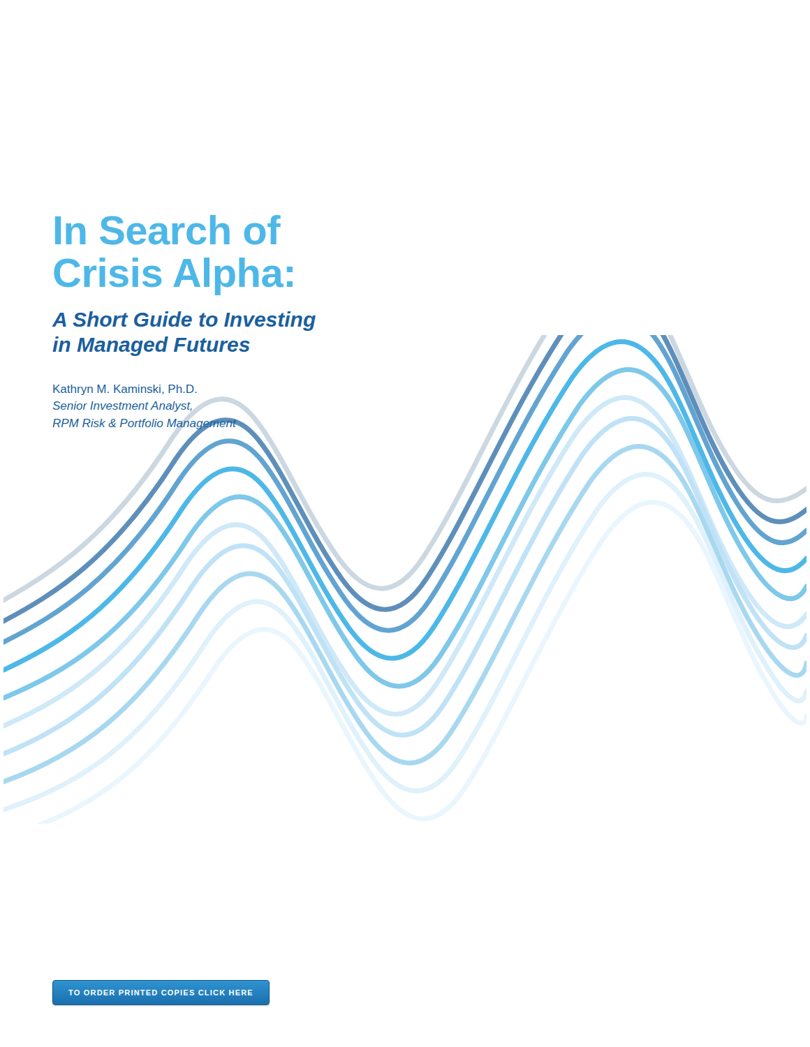In Search of
Crisis Alpha:
A Short Guide to Investing
in Managed Futures
Kathryn M. Kaminski, Ph.D.
Senior Investment Analyst,
RPM Risk & Portfolio Management
To order printed copies click here